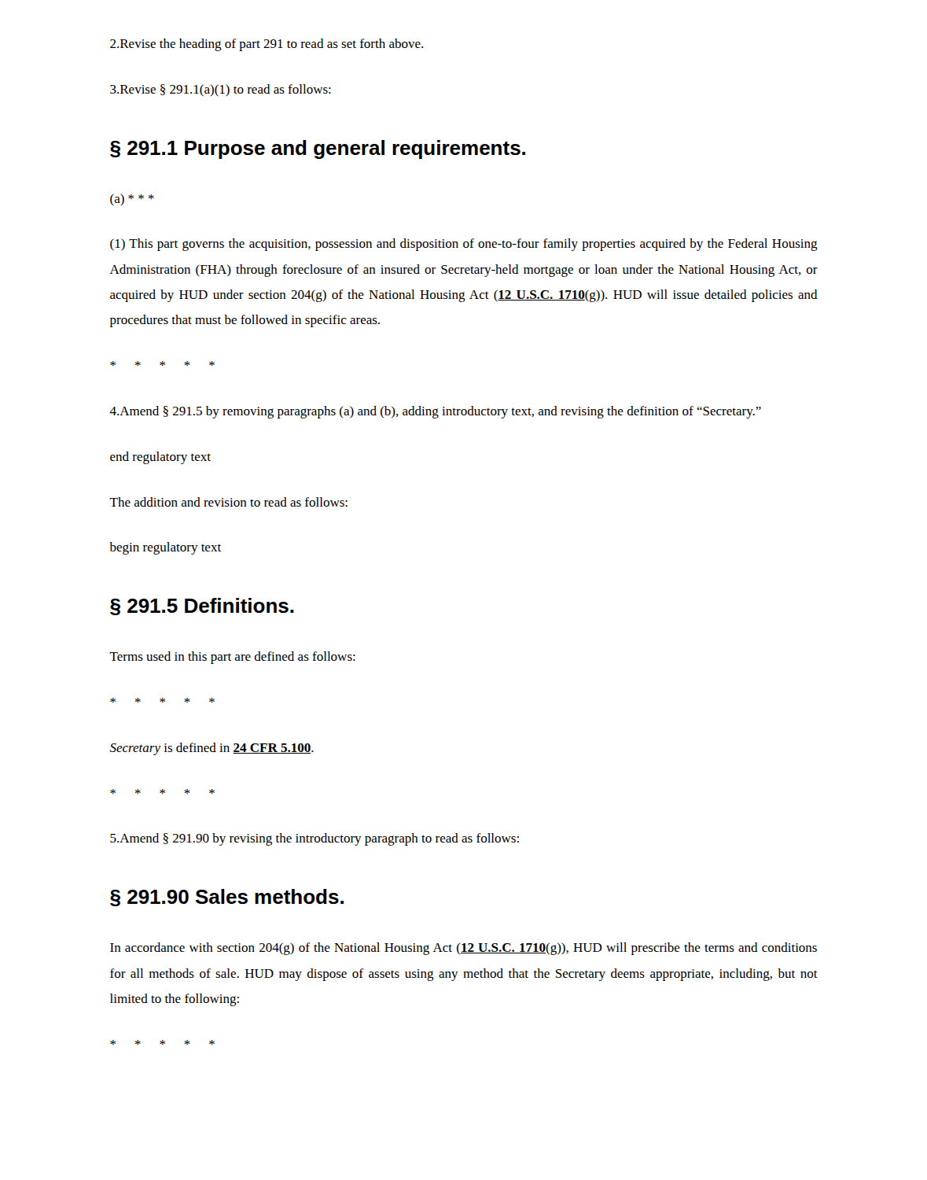2.Revise the heading of part 291 to read as set forth above.
3.Revise § 291.1(a)(1) to read as follows:
§ 291.1 Purpose and general requirements.
(a) * * *
(1) This part governs the acquisition, possession and disposition of one-to-four family properties acquired by the Federal Housing Administration (FHA) through foreclosure of an insured or Secretary-held mortgage or loan under the National Housing Act, or acquired by HUD under section 204(g) of the National Housing Act (12 U.S.C. 1710(g)). HUD will issue detailed policies and procedures that must be followed in specific areas.
* * * * *
4.Amend § 291.5 by removing paragraphs (a) and (b), adding introductory text, and revising the definition of “Secretary.”
end regulatory text
The addition and revision to read as follows:
begin regulatory text
§ 291.5 Definitions.
Terms used in this part are defined as follows:
* * * * *
Secretary is defined in 24 CFR 5.100.
* * * * *
5.Amend § 291.90 by revising the introductory paragraph to read as follows:
§ 291.90 Sales methods.
In accordance with section 204(g) of the National Housing Act (12 U.S.C. 1710(g)), HUD will prescribe the terms and conditions for all methods of sale. HUD may dispose of assets using any method that the Secretary deems appropriate, including, but not limited to the following:
* * * * *